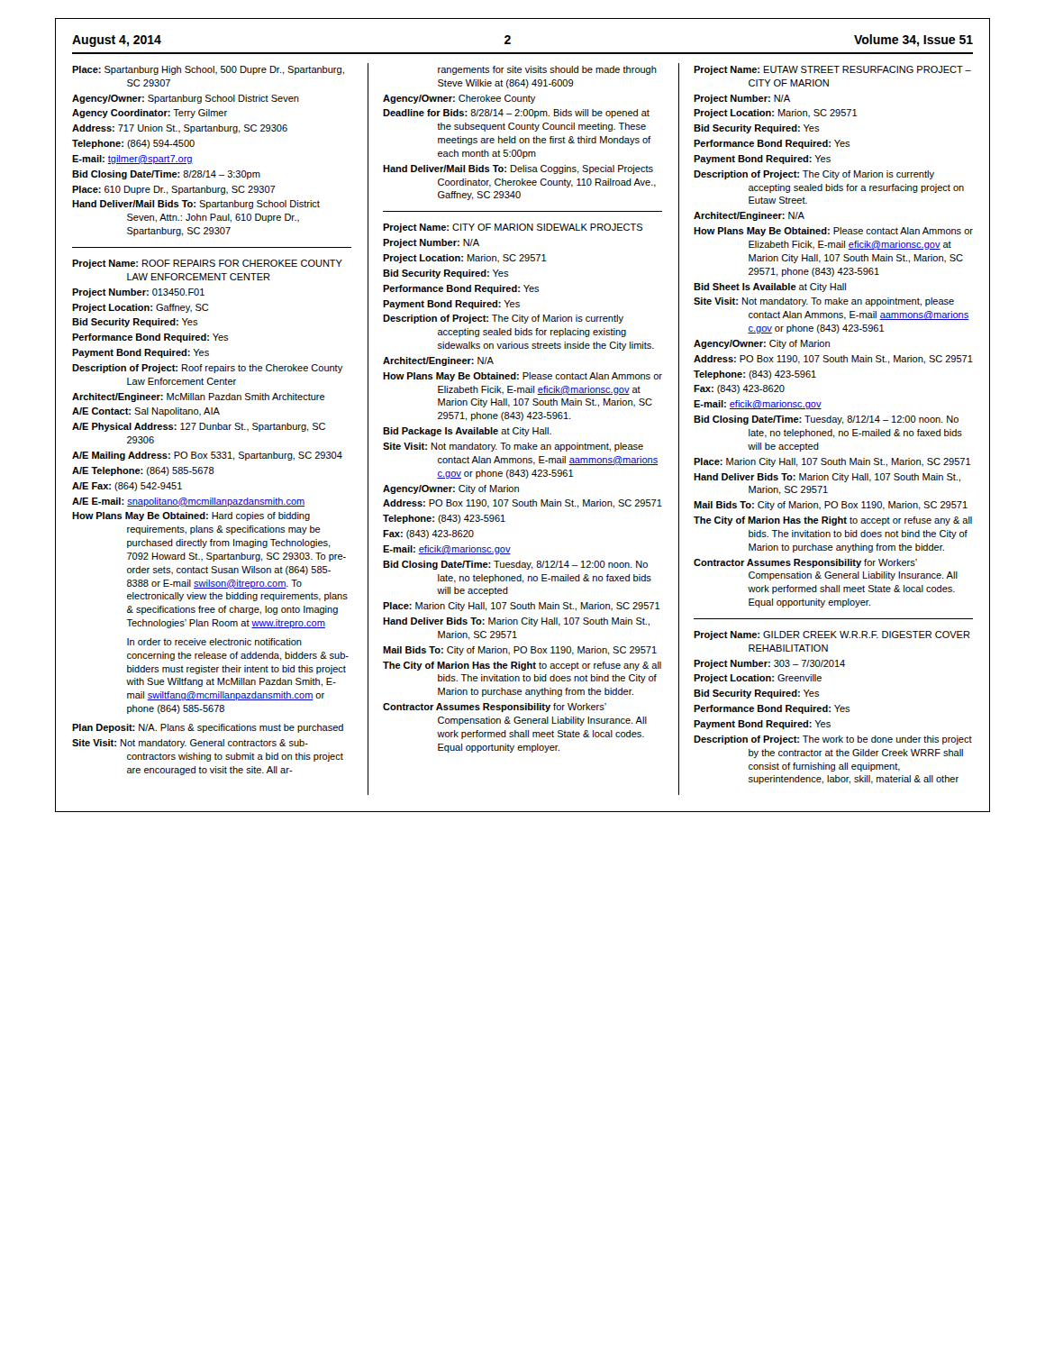August 4, 2014
2
Volume 34, Issue 51
Place: Spartanburg High School, 500 Dupre Dr., Spartanburg, SC 29307
Agency/Owner: Spartanburg School District Seven
Agency Coordinator: Terry Gilmer
Address: 717 Union St., Spartanburg, SC 29306
Telephone: (864) 594-4500
E-mail: tgilmer@spart7.org
Bid Closing Date/Time: 8/28/14 – 3:30pm
Place: 610 Dupre Dr., Spartanburg, SC 29307
Hand Deliver/Mail Bids To: Spartanburg School District Seven, Attn.: John Paul, 610 Dupre Dr., Spartanburg, SC 29307
Project Name: ROOF REPAIRS FOR CHEROKEE COUNTY LAW ENFORCEMENT CENTER
Project Number: 013450.F01
Project Location: Gaffney, SC
Bid Security Required: Yes
Performance Bond Required: Yes
Payment Bond Required: Yes
Description of Project: Roof repairs to the Cherokee County Law Enforcement Center
Architect/Engineer: McMillan Pazdan Smith Architecture
A/E Contact: Sal Napolitano, AIA
A/E Physical Address: 127 Dunbar St., Spartanburg, SC 29306
A/E Mailing Address: PO Box 5331, Spartanburg, SC 29304
A/E Telephone: (864) 585-5678
A/E Fax: (864) 542-9451
A/E E-mail: snapolitano@mcmillanpazdansmith.com
How Plans May Be Obtained: Hard copies of bidding requirements, plans & specifications may be purchased directly from Imaging Technologies, 7092 Howard St., Spartanburg, SC 29303. To pre-order sets, contact Susan Wilson at (864) 585-8388 or E-mail swilson@itrepro.com. To electronically view the bidding requirements, plans & specifications free of charge, log onto Imaging Technologies’ Plan Room at www.itrepro.com
In order to receive electronic notification concerning the release of addenda, bidders & sub-bidders must register their intent to bid this project with Sue Wiltfang at McMillan Pazdan Smith, E-mail swiltfang@mcmillanpazdansmith.com or phone (864) 585-5678
Plan Deposit: N/A. Plans & specifications must be purchased
Site Visit: Not mandatory. General contractors & sub-contractors wishing to submit a bid on this project are encouraged to visit the site. All ar-
rangements for site visits should be made through Steve Wilkie at (864) 491-6009
Agency/Owner: Cherokee County
Deadline for Bids: 8/28/14 – 2:00pm. Bids will be opened at the subsequent County Council meeting. These meetings are held on the first & third Mondays of each month at 5:00pm
Hand Deliver/Mail Bids To: Delisa Coggins, Special Projects Coordinator, Cherokee County, 110 Railroad Ave., Gaffney, SC 29340
Project Name: CITY OF MARION SIDEWALK PROJECTS
Project Number: N/A
Project Location: Marion, SC 29571
Bid Security Required: Yes
Performance Bond Required: Yes
Payment Bond Required: Yes
Description of Project: The City of Marion is currently accepting sealed bids for replacing existing sidewalks on various streets inside the City limits.
Architect/Engineer: N/A
How Plans May Be Obtained: Please contact Alan Ammons or Elizabeth Ficik, E-mail eficik@marionsc.gov at Marion City Hall, 107 South Main St., Marion, SC 29571, phone (843) 423-5961.
Bid Package Is Available at City Hall.
Site Visit: Not mandatory. To make an appointment, please contact Alan Ammons, E-mail aammons@marionsc.gov or phone (843) 423-5961
Agency/Owner: City of Marion
Address: PO Box 1190, 107 South Main St., Marion, SC 29571
Telephone: (843) 423-5961
Fax: (843) 423-8620
E-mail: eficik@marionsc.gov
Bid Closing Date/Time: Tuesday, 8/12/14 – 12:00 noon. No late, no telephoned, no E-mailed & no faxed bids will be accepted
Place: Marion City Hall, 107 South Main St., Marion, SC 29571
Hand Deliver Bids To: Marion City Hall, 107 South Main St., Marion, SC 29571
Mail Bids To: City of Marion, PO Box 1190, Marion, SC 29571
The City of Marion Has the Right to accept or refuse any & all bids. The invitation to bid does not bind the City of Marion to purchase anything from the bidder.
Contractor Assumes Responsibility for Workers’ Compensation & General Liability Insurance. All work performed shall meet State & local codes. Equal opportunity employer.
Project Name: EUTAW STREET RESURFACING PROJECT – CITY OF MARION
Project Number: N/A
Project Location: Marion, SC 29571
Bid Security Required: Yes
Performance Bond Required: Yes
Payment Bond Required: Yes
Description of Project: The City of Marion is currently accepting sealed bids for a resurfacing project on Eutaw Street.
Architect/Engineer: N/A
How Plans May Be Obtained: Please contact Alan Ammons or Elizabeth Ficik, E-mail eficik@marionsc.gov at Marion City Hall, 107 South Main St., Marion, SC 29571, phone (843) 423-5961
Bid Sheet Is Available at City Hall
Site Visit: Not mandatory. To make an appointment, please contact Alan Ammons, E-mail aammons@marionsc.gov or phone (843) 423-5961
Agency/Owner: City of Marion
Address: PO Box 1190, 107 South Main St., Marion, SC 29571
Telephone: (843) 423-5961
Fax: (843) 423-8620
E-mail: eficik@marionsc.gov
Bid Closing Date/Time: Tuesday, 8/12/14 – 12:00 noon. No late, no telephoned, no E-mailed & no faxed bids will be accepted
Place: Marion City Hall, 107 South Main St., Marion, SC 29571
Hand Deliver Bids To: Marion City Hall, 107 South Main St., Marion, SC 29571
Mail Bids To: City of Marion, PO Box 1190, Marion, SC 29571
The City of Marion Has the Right to accept or refuse any & all bids. The invitation to bid does not bind the City of Marion to purchase anything from the bidder.
Contractor Assumes Responsibility for Workers’ Compensation & General Liability Insurance. All work performed shall meet State & local codes. Equal opportunity employer.
Project Name: GILDER CREEK W.R.R.F. DIGESTER COVER REHABILITATION
Project Number: 303 – 7/30/2014
Project Location: Greenville
Bid Security Required: Yes
Performance Bond Required: Yes
Payment Bond Required: Yes
Description of Project: The work to be done under this project by the contractor at the Gilder Creek WRRF shall consist of furnishing all equipment, superintendence, labor, skill, material & all other